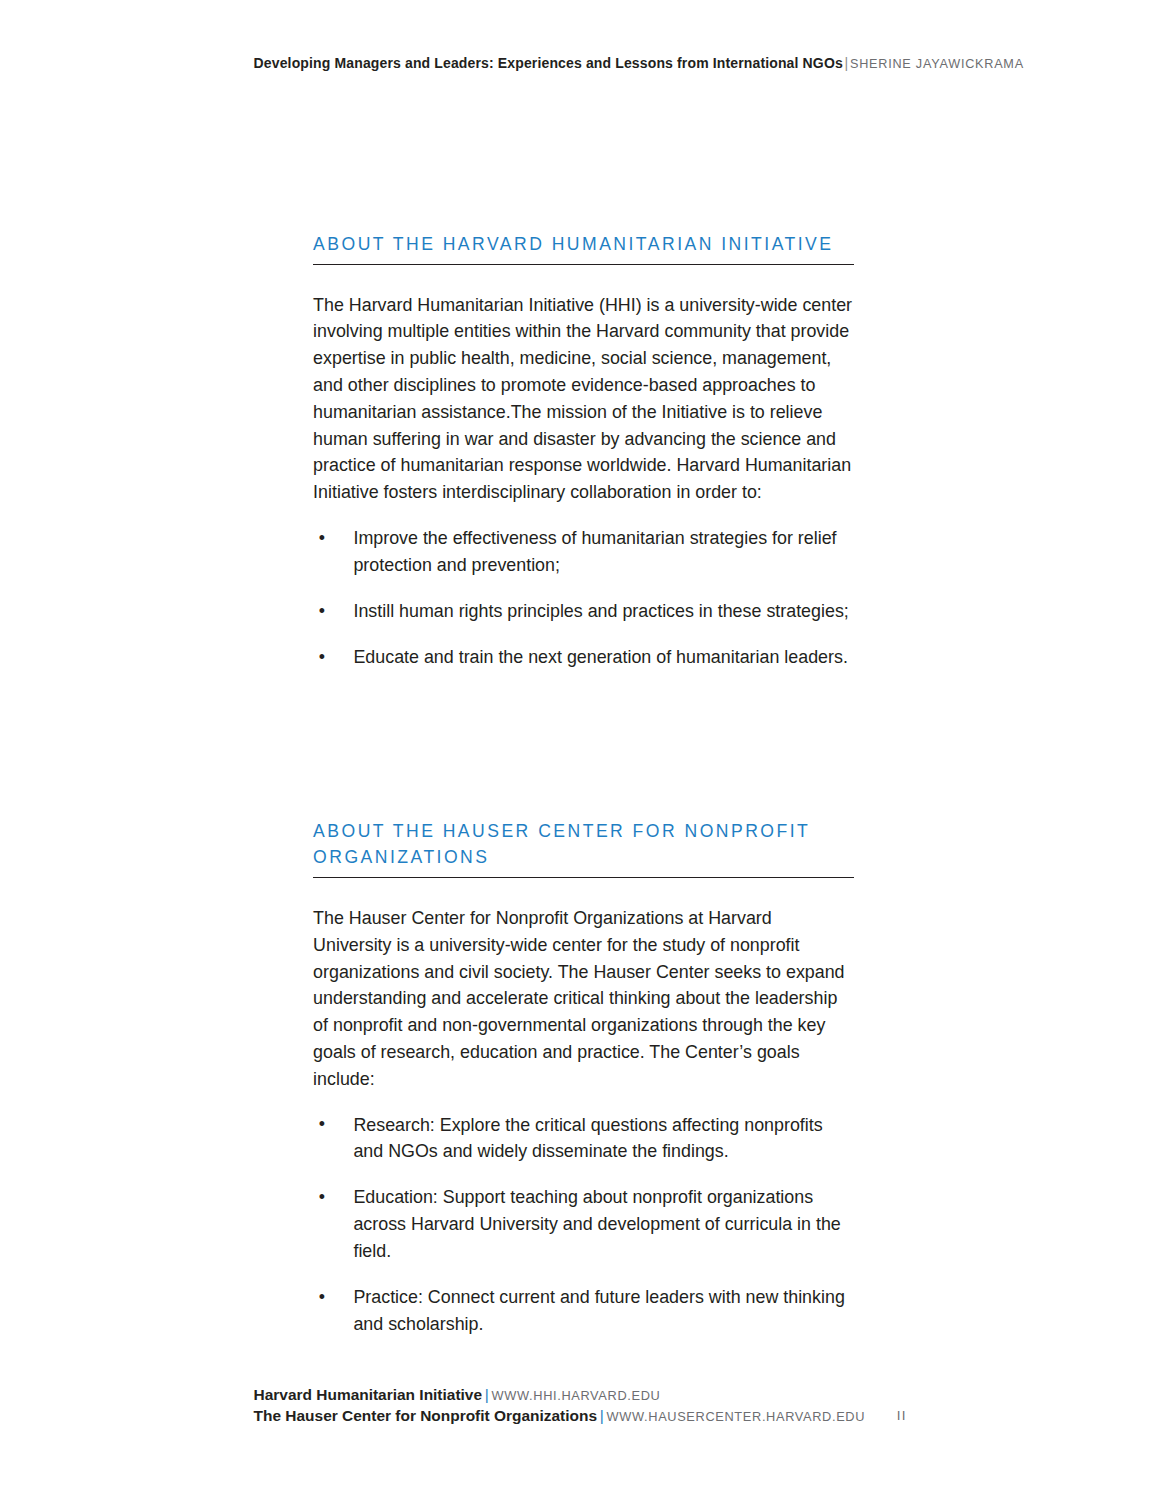Developing Managers and Leaders: Experiences and Lessons from International NGOs|SHERINE JAYAWICKRAMA
About the Harvard Humanitarian Initiative
The Harvard Humanitarian Initiative (HHI) is a university-wide center involving multiple entities within the Harvard community that provide expertise in public health, medicine, social science, management, and other disciplines to promote evidence-based approaches to humanitarian assistance.The mission of the Initiative is to relieve human suffering in war and disaster by advancing the science and practice of humanitarian response worldwide. Harvard Humanitarian Initiative fosters interdisciplinary collaboration in order to:
Improve the effectiveness of humanitarian strategies for relief protection and prevention;
Instill human rights principles and practices in these strategies;
Educate and train the next generation of humanitarian leaders.
About the Hauser Center for Nonprofit Organizations
The Hauser Center for Nonprofit Organizations at Harvard University is a university-wide center for the study of nonprofit organizations and civil society. The Hauser Center seeks to expand understanding and accelerate critical thinking about the leadership of nonprofit and non-governmental organizations through the key goals of research, education and practice. The Center’s goals include:
Research: Explore the critical questions affecting nonprofits and NGOs and widely disseminate the findings.
Education: Support teaching about nonprofit organizations across Harvard University and development of curricula in the field.
Practice: Connect current and future leaders with new thinking and scholarship.
Harvard Humanitarian Initiative|WWW.HHI.HARVARD.EDU
The Hauser Center for Nonprofit Organizations|WWW.HAUSERCENTER.HARVARD.EDU
II